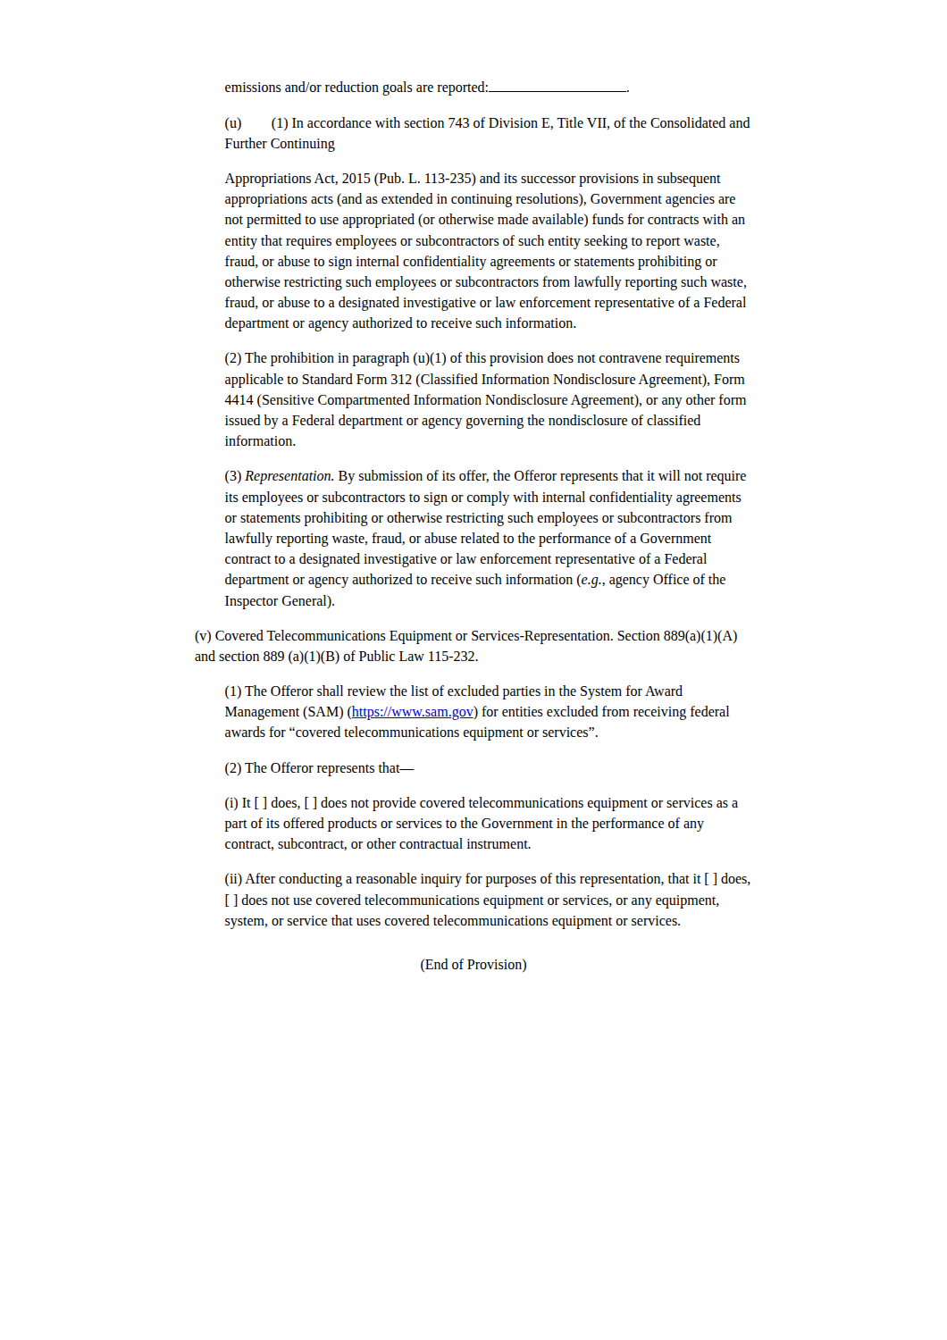emissions and/or reduction goals are reported: .
(u) (1) In accordance with section 743 of Division E, Title VII, of the Consolidated and Further Continuing
Appropriations Act, 2015 (Pub. L. 113-235) and its successor provisions in subsequent appropriations acts (and as extended in continuing resolutions), Government agencies are not permitted to use appropriated (or otherwise made available) funds for contracts with an entity that requires employees or subcontractors of such entity seeking to report waste, fraud, or abuse to sign internal confidentiality agreements or statements prohibiting or otherwise restricting such employees or subcontractors from lawfully reporting such waste, fraud, or abuse to a designated investigative or law enforcement representative of a Federal department or agency authorized to receive such information.
(2) The prohibition in paragraph (u)(1) of this provision does not contravene requirements applicable to Standard Form 312 (Classified Information Nondisclosure Agreement), Form 4414 (Sensitive Compartmented Information Nondisclosure Agreement), or any other form issued by a Federal department or agency governing the nondisclosure of classified information.
(3) Representation. By submission of its offer, the Offeror represents that it will not require its employees or subcontractors to sign or comply with internal confidentiality agreements or statements prohibiting or otherwise restricting such employees or subcontractors from lawfully reporting waste, fraud, or abuse related to the performance of a Government contract to a designated investigative or law enforcement representative of a Federal department or agency authorized to receive such information (e.g., agency Office of the Inspector General).
(v) Covered Telecommunications Equipment or Services-Representation. Section 889(a)(1)(A) and section 889 (a)(1)(B) of Public Law 115-232.
(1) The Offeror shall review the list of excluded parties in the System for Award Management (SAM) (https://www.sam.gov) for entities excluded from receiving federal awards for “covered telecommunications equipment or services”.
(2) The Offeror represents that—
(i) It [ ] does, [ ] does not provide covered telecommunications equipment or services as a part of its offered products or services to the Government in the performance of any contract, subcontract, or other contractual instrument.
(ii) After conducting a reasonable inquiry for purposes of this representation, that it [ ] does, [ ] does not use covered telecommunications equipment or services, or any equipment, system, or service that uses covered telecommunications equipment or services.
(End of Provision)